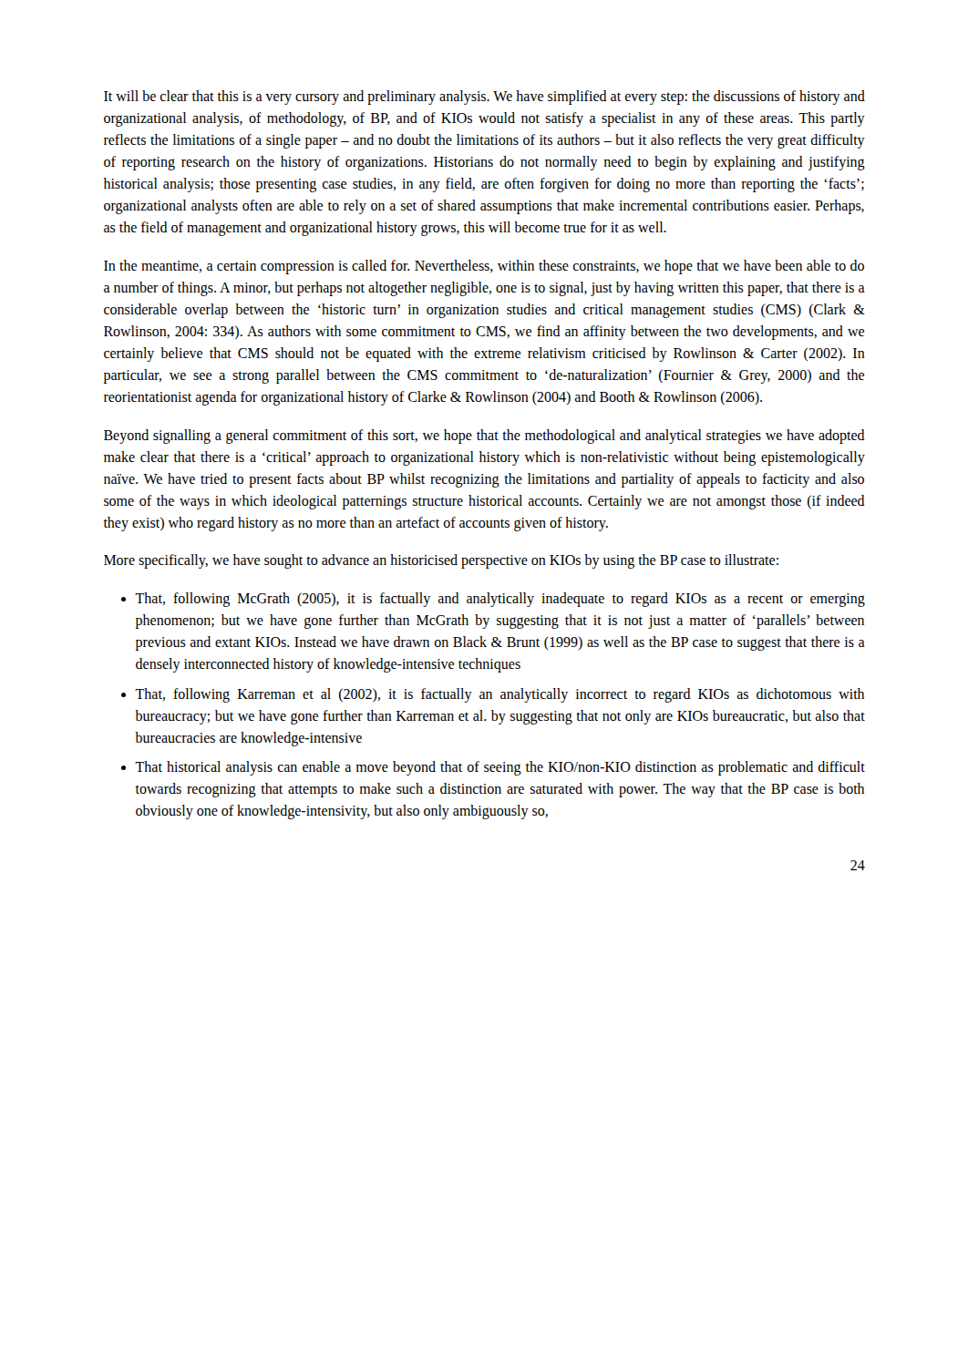It will be clear that this is a very cursory and preliminary analysis. We have simplified at every step: the discussions of history and organizational analysis, of methodology, of BP, and of KIOs would not satisfy a specialist in any of these areas. This partly reflects the limitations of a single paper – and no doubt the limitations of its authors – but it also reflects the very great difficulty of reporting research on the history of organizations. Historians do not normally need to begin by explaining and justifying historical analysis; those presenting case studies, in any field, are often forgiven for doing no more than reporting the ‘facts’; organizational analysts often are able to rely on a set of shared assumptions that make incremental contributions easier. Perhaps, as the field of management and organizational history grows, this will become true for it as well.
In the meantime, a certain compression is called for. Nevertheless, within these constraints, we hope that we have been able to do a number of things. A minor, but perhaps not altogether negligible, one is to signal, just by having written this paper, that there is a considerable overlap between the ‘historic turn’ in organization studies and critical management studies (CMS) (Clark & Rowlinson, 2004: 334). As authors with some commitment to CMS, we find an affinity between the two developments, and we certainly believe that CMS should not be equated with the extreme relativism criticised by Rowlinson & Carter (2002). In particular, we see a strong parallel between the CMS commitment to ‘de-naturalization’ (Fournier & Grey, 2000) and the reorientationist agenda for organizational history of Clarke & Rowlinson (2004) and Booth & Rowlinson (2006).
Beyond signalling a general commitment of this sort, we hope that the methodological and analytical strategies we have adopted make clear that there is a ‘critical’ approach to organizational history which is non-relativistic without being epistemologically naïve. We have tried to present facts about BP whilst recognizing the limitations and partiality of appeals to facticity and also some of the ways in which ideological patternings structure historical accounts. Certainly we are not amongst those (if indeed they exist) who regard history as no more than an artefact of accounts given of history.
More specifically, we have sought to advance an historicised perspective on KIOs by using the BP case to illustrate:
That, following McGrath (2005), it is factually and analytically inadequate to regard KIOs as a recent or emerging phenomenon; but we have gone further than McGrath by suggesting that it is not just a matter of ‘parallels’ between previous and extant KIOs. Instead we have drawn on Black & Brunt (1999) as well as the BP case to suggest that there is a densely interconnected history of knowledge-intensive techniques
That, following Karreman et al (2002), it is factually an analytically incorrect to regard KIOs as dichotomous with bureaucracy; but we have gone further than Karreman et al. by suggesting that not only are KIOs bureaucratic, but also that bureaucracies are knowledge-intensive
That historical analysis can enable a move beyond that of seeing the KIO/non-KIO distinction as problematic and difficult towards recognizing that attempts to make such a distinction are saturated with power. The way that the BP case is both obviously one of knowledge-intensivity, but also only ambiguously so,
24